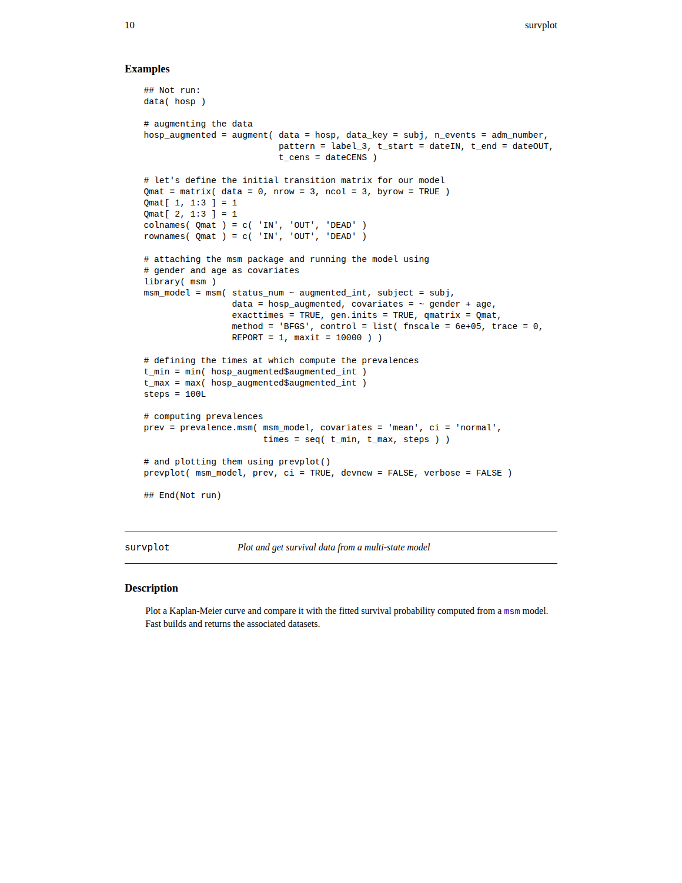10 survplot
Examples
## Not run: 
data( hosp )

# augmenting the data
hosp_augmented = augment( data = hosp, data_key = subj, n_events = adm_number,
                          pattern = label_3, t_start = dateIN, t_end = dateOUT,
                          t_cens = dateCENS )

# let's define the initial transition matrix for our model
Qmat = matrix( data = 0, nrow = 3, ncol = 3, byrow = TRUE )
Qmat[ 1, 1:3 ] = 1
Qmat[ 2, 1:3 ] = 1
colnames( Qmat ) = c( 'IN', 'OUT', 'DEAD' )
rownames( Qmat ) = c( 'IN', 'OUT', 'DEAD' )

# attaching the msm package and running the model using
# gender and age as covariates
library( msm )
msm_model = msm( status_num ~ augmented_int, subject = subj,
                 data = hosp_augmented, covariates = ~ gender + age,
                 exacttimes = TRUE, gen.inits = TRUE, qmatrix = Qmat,
                 method = 'BFGS', control = list( fnscale = 6e+05, trace = 0,
                 REPORT = 1, maxit = 10000 ) )

# defining the times at which compute the prevalences
t_min = min( hosp_augmented$augmented_int )
t_max = max( hosp_augmented$augmented_int )
steps = 100L

# computing prevalences
prev = prevalence.msm( msm_model, covariates = 'mean', ci = 'normal',
                       times = seq( t_min, t_max, steps ) )

# and plotting them using prevplot()
prevplot( msm_model, prev, ci = TRUE, devnew = FALSE, verbose = FALSE )

## End(Not run)
survplot Plot and get survival data from a multi-state model
Description
Plot a Kaplan-Meier curve and compare it with the fitted survival probability computed from a msm model. Fast builds and returns the associated datasets.